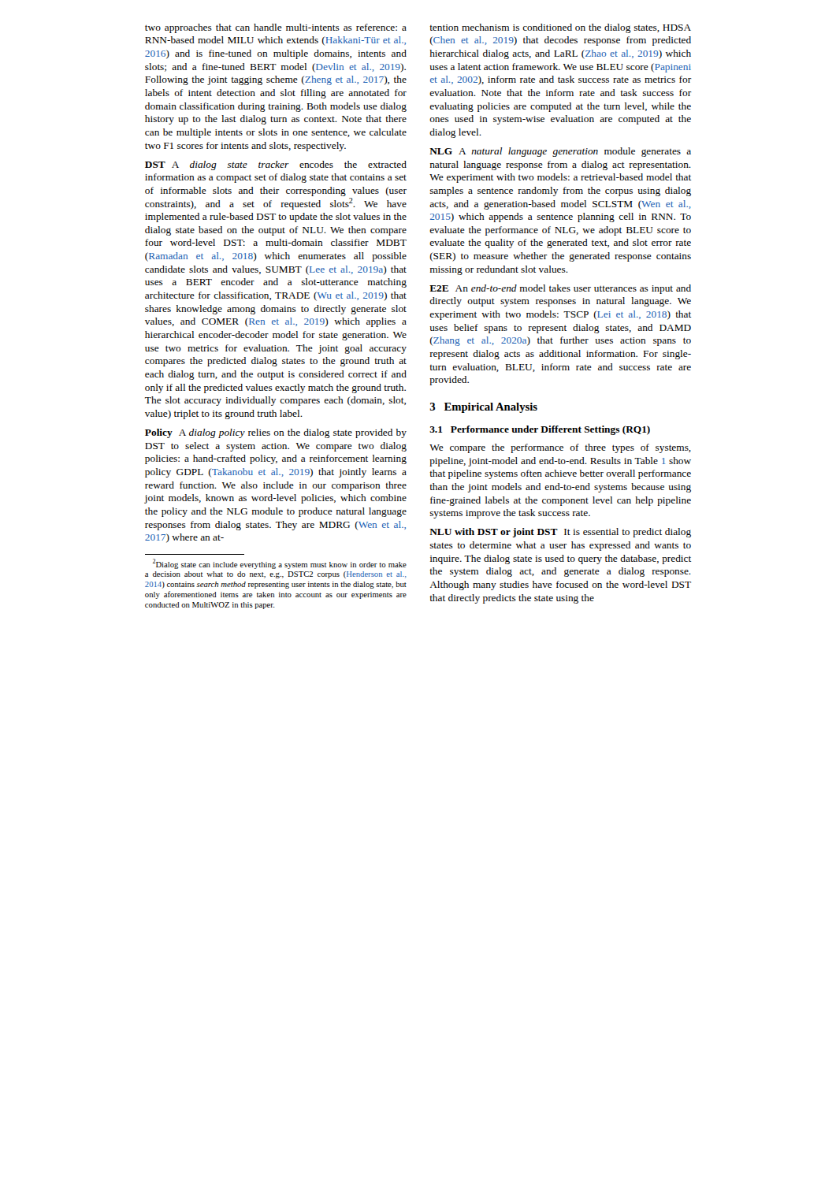two approaches that can handle multi-intents as reference: a RNN-based model MILU which extends (Hakkani-Tür et al., 2016) and is fine-tuned on multiple domains, intents and slots; and a fine-tuned BERT model (Devlin et al., 2019). Following the joint tagging scheme (Zheng et al., 2017), the labels of intent detection and slot filling are annotated for domain classification during training. Both models use dialog history up to the last dialog turn as context. Note that there can be multiple intents or slots in one sentence, we calculate two F1 scores for intents and slots, respectively.
DSTA dialog state tracker encodes the extracted information as a compact set of dialog state that contains a set of informable slots and their corresponding values (user constraints), and a set of requested slots2. We have implemented a rule-based DST to update the slot values in the dialog state based on the output of NLU. We then compare four word-level DST: a multi-domain classifier MDBT (Ramadan et al., 2018) which enumerates all possible candidate slots and values, SUMBT (Lee et al., 2019a) that uses a BERT encoder and a slot-utterance matching architecture for classification, TRADE (Wu et al., 2019) that shares knowledge among domains to directly generate slot values, and COMER (Ren et al., 2019) which applies a hierarchical encoder-decoder model for state generation. We use two metrics for evaluation. The joint goal accuracy compares the predicted dialog states to the ground truth at each dialog turn, and the output is considered correct if and only if all the predicted values exactly match the ground truth. The slot accuracy individually compares each (domain, slot, value) triplet to its ground truth label.
Policy A dialog policy relies on the dialog state provided by DST to select a system action. We compare two dialog policies: a hand-crafted policy, and a reinforcement learning policy GDPL (Takanobu et al., 2019) that jointly learns a reward function. We also include in our comparison three joint models, known as word-level policies, which combine the policy and the NLG module to produce natural language responses from dialog states. They are MDRG (Wen et al., 2017) where an at-
2Dialog state can include everything a system must know in order to make a decision about what to do next, e.g., DSTC2 corpus (Henderson et al., 2014) contains search method representing user intents in the dialog state, but only aforementioned items are taken into account as our experiments are conducted on MultiWOZ in this paper.
tention mechanism is conditioned on the dialog states, HDSA (Chen et al., 2019) that decodes response from predicted hierarchical dialog acts, and LaRL (Zhao et al., 2019) which uses a latent action framework. We use BLEU score (Papineni et al., 2002), inform rate and task success rate as metrics for evaluation. Note that the inform rate and task success for evaluating policies are computed at the turn level, while the ones used in system-wise evaluation are computed at the dialog level.
NLGA natural language generation module generates a natural language response from a dialog act representation. We experiment with two models: a retrieval-based model that samples a sentence randomly from the corpus using dialog acts, and a generation-based model SCLSTM (Wen et al., 2015) which appends a sentence planning cell in RNN. To evaluate the performance of NLG, we adopt BLEU score to evaluate the quality of the generated text, and slot error rate (SER) to measure whether the generated response contains missing or redundant slot values.
E2EAn end-to-end model takes user utterances as input and directly output system responses in natural language. We experiment with two models: TSCP (Lei et al., 2018) that uses belief spans to represent dialog states, and DAMD (Zhang et al., 2020a) that further uses action spans to represent dialog acts as additional information. For single-turn evaluation, BLEU, inform rate and success rate are provided.
3 Empirical Analysis
3.1 Performance under Different Settings (RQ1)
We compare the performance of three types of systems, pipeline, joint-model and end-to-end. Results in Table 1 show that pipeline systems often achieve better overall performance than the joint models and end-to-end systems because using fine-grained labels at the component level can help pipeline systems improve the task success rate.
NLU with DST or joint DSTIt is essential to predict dialog states to determine what a user has expressed and wants to inquire. The dialog state is used to query the database, predict the system dialog act, and generate a dialog response. Although many studies have focused on the word-level DST that directly predicts the state using the